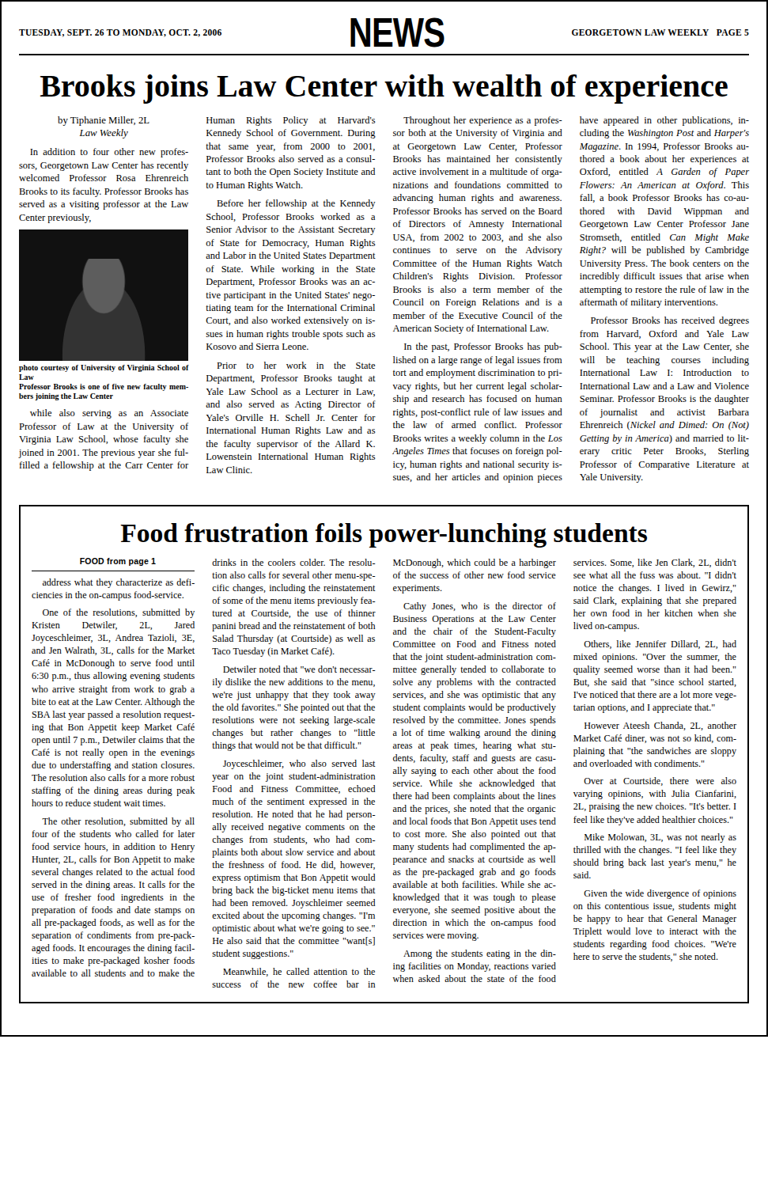TUESDAY, SEPT. 26 TO MONDAY, OCT. 2, 2006
NEWS
GEORGETOWN LAW WEEKLY PAGE 5
Brooks joins Law Center with wealth of experience
by Tiphanie Miller, 2L Law Weekly
In addition to four other new professors, Georgetown Law Center has recently welcomed Professor Rosa Ehrenreich Brooks to its faculty. Professor Brooks has served as a visiting professor at the Law Center previously,
photo courtesy of University of Virginia School of Law Professor Brooks is one of five new faculty members joining the Law Center
while also serving as an Associate Professor of Law at the University of Virginia Law School, whose faculty she joined in 2001. The previous year she fulfilled a fellowship at the Carr Center for Human Rights Policy at Harvard's Kennedy School of Government. During that same year, from 2000 to 2001, Professor Brooks also served as a consultant to both the Open Society Institute and to Human Rights Watch.
Before her fellowship at the Kennedy School, Professor Brooks worked as a Senior Advisor to the Assistant Secretary of State for Democracy, Human Rights and Labor in the United States Department of State. While working in the State Department, Professor Brooks was an active participant in the United States' negotiating team for the International Criminal Court, and also worked extensively on issues in human rights trouble spots such as Kosovo and Sierra Leone.
Prior to her work in the State Department, Professor Brooks taught at Yale Law School as a Lecturer in Law, and also served as Acting Director of Yale's Orville H. Schell Jr. Center for International Human Rights Law and as the faculty supervisor of the Allard K. Lowenstein International Human Rights Law Clinic.
Throughout her experience as a professor both at the University of Virginia and at Georgetown Law Center, Professor Brooks has maintained her consistently active involvement in a multitude of organizations and foundations committed to advancing human rights and awareness. Professor Brooks has served on the Board of Directors of Amnesty International USA, from 2002 to 2003, and she also continues to serve on the Advisory Committee of the Human Rights Watch Children's Rights Division. Professor Brooks is also a term member of the Council on Foreign Relations and is a member of the Executive Council of the American Society of International Law.
In the past, Professor Brooks has published on a large range of legal issues from tort and employment discrimination to privacy rights, but her current legal scholarship and research has focused on human rights, post-conflict rule of law issues and the law of armed conflict. Professor Brooks writes a weekly column in the Los Angeles Times that focuses on foreign policy, human rights and national security issues, and her articles and opinion pieces have appeared in other publications, including the Washington Post and Harper's Magazine. In 1994, Professor Brooks authored a book about her experiences at Oxford, entitled A Garden of Paper Flowers: An American at Oxford. This fall, a book Professor Brooks has co-authored with David Wippman and Georgetown Law Center Professor Jane Stromseth, entitled Can Might Make Right? will be published by Cambridge University Press. The book centers on the incredibly difficult issues that arise when attempting to restore the rule of law in the aftermath of military interventions.
Professor Brooks has received degrees from Harvard, Oxford and Yale Law School. This year at the Law Center, she will be teaching courses including International Law I: Introduction to International Law and a Law and Violence Seminar. Professor Brooks is the daughter of journalist and activist Barbara Ehrenreich (Nickel and Dimed: On (Not) Getting by in America) and married to literary critic Peter Brooks, Sterling Professor of Comparative Literature at Yale University.
Food frustration foils power-lunching students
FOOD from page 1
address what they characterize as deficiencies in the on-campus food-service.
One of the resolutions, submitted by Kristen Detwiler, 2L, Jared Joyceschleimer, 3L, Andrea Tazioli, 3E, and Jen Walrath, 3L, calls for the Market Café in McDonough to serve food until 6:30 p.m., thus allowing evening students who arrive straight from work to grab a bite to eat at the Law Center. Although the SBA last year passed a resolution requesting that Bon Appetit keep Market Café open until 7 p.m., Detwiler claims that the Café is not really open in the evenings due to understaffing and station closures. The resolution also calls for a more robust staffing of the dining areas during peak hours to reduce student wait times.
The other resolution, submitted by all four of the students who called for later food service hours, in addition to Henry Hunter, 2L, calls for Bon Appetit to make several changes related to the actual food served in the dining areas. It calls for the use of fresher food ingredients in the preparation of foods and date stamps on all pre-packaged foods, as well as for the separation of condiments from pre-packaged foods. It encourages the dining facilities to make pre-packaged kosher foods available to all students and to make the drinks in the coolers colder. The resolution also calls for several other menu-specific changes, including the reinstatement of some of the menu items previously featured at Courtside, the use of thinner panini bread and the reinstatement of both Salad Thursday (at Courtside) as well as Taco Tuesday (in Market Café).
Detwiler noted that "we don't necessarily dislike the new additions to the menu, we're just unhappy that they took away the old favorites." She pointed out that the resolutions were not seeking large-scale changes but rather changes to "little things that would not be that difficult."
Joyceschleimer, who also served last year on the joint student-administration Food and Fitness Committee, echoed much of the sentiment expressed in the resolution. He noted that he had personally received negative comments on the changes from students, who had complaints both about slow service and about the freshness of food. He did, however, express optimism that Bon Appetit would bring back the big-ticket menu items that had been removed. Joyschleimer seemed excited about the upcoming changes. "I'm optimistic about what we're going to see." He also said that the committee "want[s] student suggestions."
Meanwhile, he called attention to the success of the new coffee bar in McDonough, which could be a harbinger of the success of other new food service experiments.
Cathy Jones, who is the director of Business Operations at the Law Center and the chair of the Student-Faculty Committee on Food and Fitness noted that the joint student-administration committee generally tended to collaborate to solve any problems with the contracted services, and she was optimistic that any student complaints would be productively resolved by the committee. Jones spends a lot of time walking around the dining areas at peak times, hearing what students, faculty, staff and guests are casually saying to each other about the food service. While she acknowledged that there had been complaints about the lines and the prices, she noted that the organic and local foods that Bon Appetit uses tend to cost more. She also pointed out that many students had complimented the appearance and snacks at courtside as well as the pre-packaged grab and go foods available at both facilities. While she acknowledged that it was tough to please everyone, she seemed positive about the direction in which the on-campus food services were moving.
Among the students eating in the dining facilities on Monday, reactions varied when asked about the state of the food services. Some, like Jen Clark, 2L, didn't see what all the fuss was about. "I didn't notice the changes. I lived in Gewirz," said Clark, explaining that she prepared her own food in her kitchen when she lived on-campus.
Others, like Jennifer Dillard, 2L, had mixed opinions. "Over the summer, the quality seemed worse than it had been." But, she said that "since school started, I've noticed that there are a lot more vegetarian options, and I appreciate that."
However Ateesh Chanda, 2L, another Market Café diner, was not so kind, complaining that "the sandwiches are sloppy and overloaded with condiments."
Over at Courtside, there were also varying opinions, with Julia Cianfarini, 2L, praising the new choices. "It's better. I feel like they've added healthier choices."
Mike Molowan, 3L, was not nearly as thrilled with the changes. "I feel like they should bring back last year's menu," he said.
Given the wide divergence of opinions on this contentious issue, students might be happy to hear that General Manager Triplett would love to interact with the students regarding food choices. "We're here to serve the students," she noted.